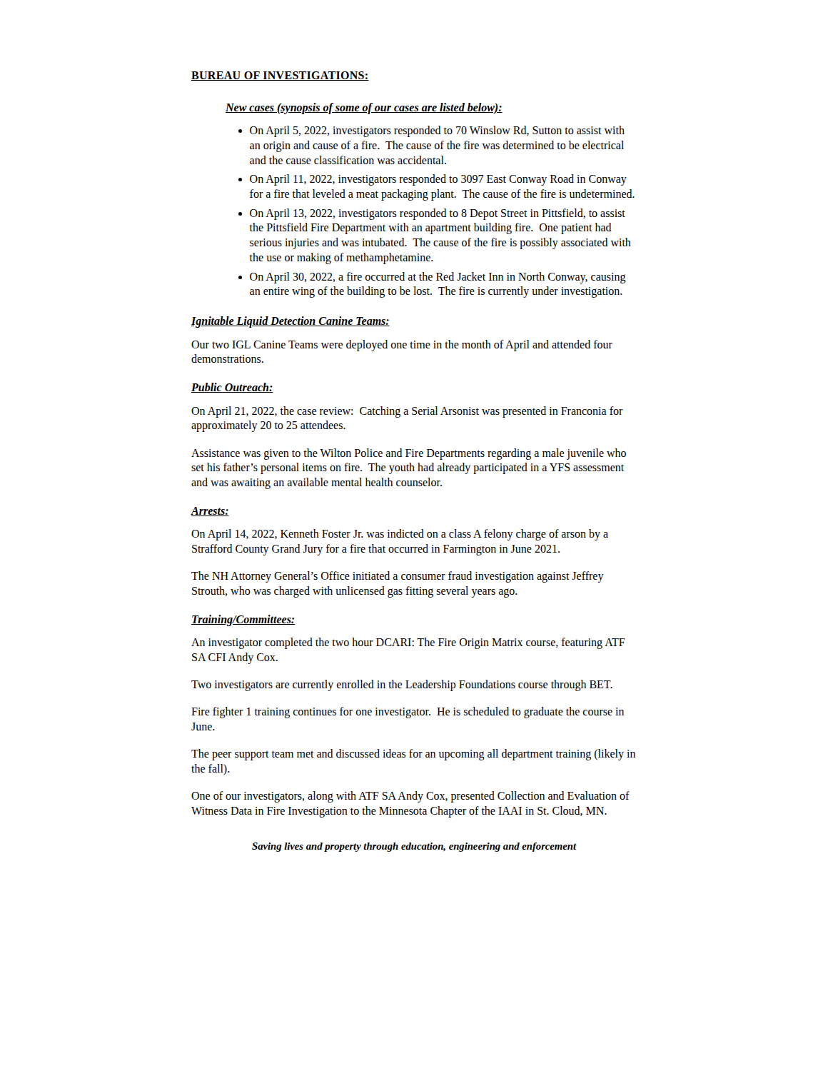BUREAU OF INVESTIGATIONS:
New cases (synopsis of some of our cases are listed below):
On April 5, 2022, investigators responded to 70 Winslow Rd, Sutton to assist with an origin and cause of a fire. The cause of the fire was determined to be electrical and the cause classification was accidental.
On April 11, 2022, investigators responded to 3097 East Conway Road in Conway for a fire that leveled a meat packaging plant. The cause of the fire is undetermined.
On April 13, 2022, investigators responded to 8 Depot Street in Pittsfield, to assist the Pittsfield Fire Department with an apartment building fire. One patient had serious injuries and was intubated. The cause of the fire is possibly associated with the use or making of methamphetamine.
On April 30, 2022, a fire occurred at the Red Jacket Inn in North Conway, causing an entire wing of the building to be lost. The fire is currently under investigation.
Ignitable Liquid Detection Canine Teams:
Our two IGL Canine Teams were deployed one time in the month of April and attended four demonstrations.
Public Outreach:
On April 21, 2022, the case review: Catching a Serial Arsonist was presented in Franconia for approximately 20 to 25 attendees.
Assistance was given to the Wilton Police and Fire Departments regarding a male juvenile who set his father’s personal items on fire. The youth had already participated in a YFS assessment and was awaiting an available mental health counselor.
Arrests:
On April 14, 2022, Kenneth Foster Jr. was indicted on a class A felony charge of arson by a Strafford County Grand Jury for a fire that occurred in Farmington in June 2021.
The NH Attorney General’s Office initiated a consumer fraud investigation against Jeffrey Strouth, who was charged with unlicensed gas fitting several years ago.
Training/Committees:
An investigator completed the two hour DCARI: The Fire Origin Matrix course, featuring ATF SA CFI Andy Cox.
Two investigators are currently enrolled in the Leadership Foundations course through BET.
Fire fighter 1 training continues for one investigator. He is scheduled to graduate the course in June.
The peer support team met and discussed ideas for an upcoming all department training (likely in the fall).
One of our investigators, along with ATF SA Andy Cox, presented Collection and Evaluation of Witness Data in Fire Investigation to the Minnesota Chapter of the IAAI in St. Cloud, MN.
Saving lives and property through education, engineering and enforcement